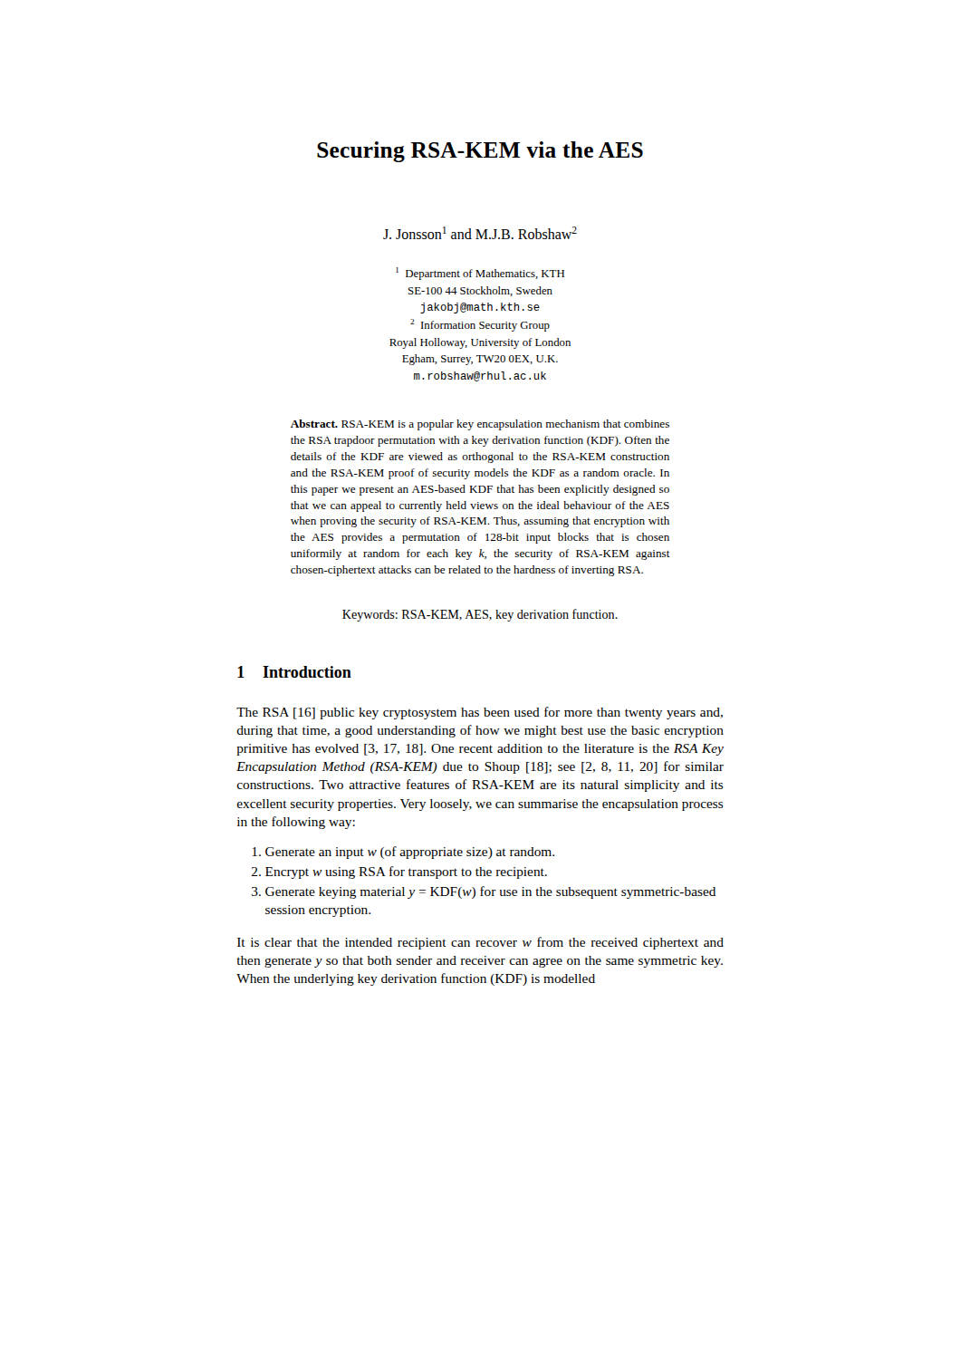Securing RSA-KEM via the AES
J. Jonsson1 and M.J.B. Robshaw2
1 Department of Mathematics, KTH
SE-100 44 Stockholm, Sweden
jakobj@math.kth.se
2 Information Security Group
Royal Holloway, University of London
Egham, Surrey, TW20 0EX, U.K.
m.robshaw@rhul.ac.uk
Abstract. RSA-KEM is a popular key encapsulation mechanism that combines the RSA trapdoor permutation with a key derivation function (KDF). Often the details of the KDF are viewed as orthogonal to the RSA-KEM construction and the RSA-KEM proof of security models the KDF as a random oracle. In this paper we present an AES-based KDF that has been explicitly designed so that we can appeal to currently held views on the ideal behaviour of the AES when proving the security of RSA-KEM. Thus, assuming that encryption with the AES provides a permutation of 128-bit input blocks that is chosen uniformily at random for each key k, the security of RSA-KEM against chosen-ciphertext attacks can be related to the hardness of inverting RSA.
Keywords: RSA-KEM, AES, key derivation function.
1 Introduction
The RSA [16] public key cryptosystem has been used for more than twenty years and, during that time, a good understanding of how we might best use the basic encryption primitive has evolved [3, 17, 18]. One recent addition to the literature is the RSA Key Encapsulation Method (RSA-KEM) due to Shoup [18]; see [2, 8, 11, 20] for similar constructions. Two attractive features of RSA-KEM are its natural simplicity and its excellent security properties. Very loosely, we can summarise the encapsulation process in the following way:
Generate an input w (of appropriate size) at random.
Encrypt w using RSA for transport to the recipient.
Generate keying material y = KDF(w) for use in the subsequent symmetric-based session encryption.
It is clear that the intended recipient can recover w from the received ciphertext and then generate y so that both sender and receiver can agree on the same symmetric key. When the underlying key derivation function (KDF) is modelled